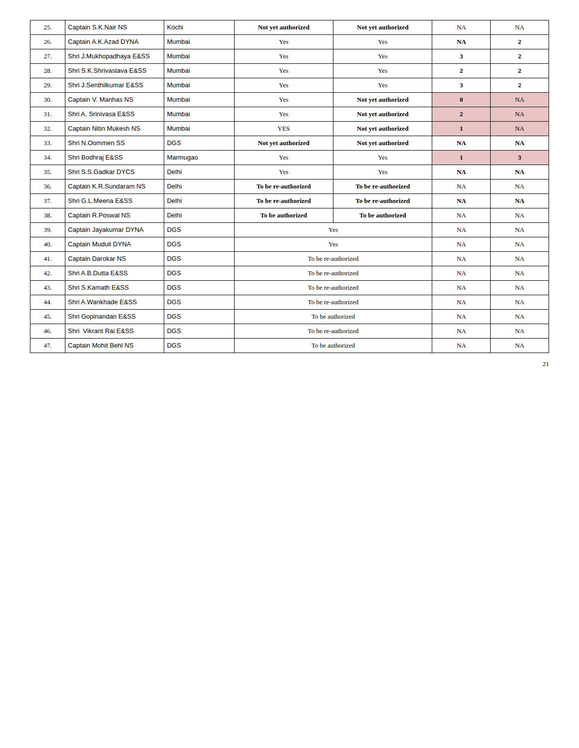| 25. | Captain S.K.Nair NS | Kochi | Not yet authorized | Not yet authorized | NA | NA |
| 26. | Captain A.K.Azad DYNA | Mumbai | Yes | Yes | NA | 2 |
| 27. | Shri J.Mukhopadhaya E&SS | Mumbai | Yes | Yes | 3 | 2 |
| 28. | Shri S.K.Shrivastava E&SS | Mumbai | Yes | Yes | 2 | 2 |
| 29. | Shri J.Senthilkumar E&SS | Mumbai | Yes | Yes | 3 | 2 |
| 30. | Captain V. Manhas NS | Mumbai | Yes | Not yet authorized | 0 | NA |
| 31. | Shri A. Srinivasa E&SS | Mumbai | Yes | Not yet authorized | 2 | NA |
| 32. | Captain Nitin Mukesh NS | Mumbai | YES | Not yet authorized | 1 | NA |
| 33. | Shri N.Oommen SS | DGS | Not yet authorized | Not yet authorized | NA | NA |
| 34. | Shri Bodhraj E&SS | Marmugao | Yes | Yes | 1 | 3 |
| 35. | Shri S.S.Gadkar DYCS | Delhi | Yes | Yes | NA | NA |
| 36. | Captain K.R.Sundaram NS | Delhi | To be re-authorized | To be re-authorized | NA | NA |
| 37. | Shri G.L.Meena E&SS | Delhi | To be re-authorized | To be re-authorized | NA | NA |
| 38. | Captain R.Poswal NS | Delhi | To be authorized | To be authorized | NA | NA |
| 39. | Captain Jayakumar DYNA | DGS | Yes | NA | NA |
| 40. | Captain Muduli DYNA | DGS | Yes | NA | NA |
| 41. | Captain Darokar NS | DGS | To be re-authorized | NA | NA |
| 42. | Shri A.B.Dutta E&SS | DGS | To be re-authorized | NA | NA |
| 43. | Shri S.Kamath E&SS | DGS | To be re-authorized | NA | NA |
| 44. | Shri A.Wankhade E&SS | DGS | To be re-authorized | NA | NA |
| 45. | Shri Gopinandan E&SS | DGS | To be authorized | NA | NA |
| 46. | Shri Vikrant Rai E&SS | DGS | To be re-authorized | NA | NA |
| 47. | Captain Mohit Behl NS | DGS | To be authorized | NA | NA |
21